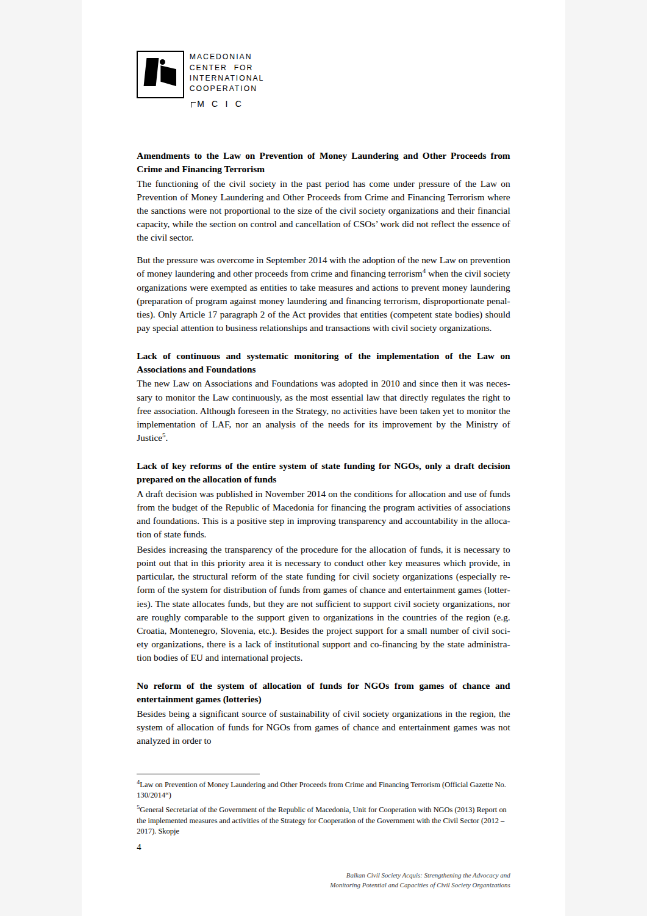Macedonian
Center for
International
Cooperation
M C I C
Amendments to the Law on Prevention of Money Laundering and Other Proceeds from Crime and Financing Terrorism
The functioning of the civil society in the past period has come under pressure of the Law on Prevention of Money Laundering and Other Proceeds from Crime and Financing Terrorism where the sanctions were not proportional to the size of the civil society organizations and their financial capacity, while the section on control and cancellation of CSOs’ work did not reflect the essence of the civil sector.
But the pressure was overcome in September 2014 with the adoption of the new Law on prevention of money laundering and other proceeds from crime and financing terrorism4 when the civil society organizations were exempted as entities to take measures and actions to prevent money laundering (preparation of program against money laundering and financing terrorism, disproportionate penalties). Only Article 17 paragraph 2 of the Act provides that entities (competent state bodies) should pay special attention to business relationships and transactions with civil society organizations.
Lack of continuous and systematic monitoring of the implementation of the Law on Associations and Foundations
The new Law on Associations and Foundations was adopted in 2010 and since then it was necessary to monitor the Law continuously, as the most essential law that directly regulates the right to free association. Although foreseen in the Strategy, no activities have been taken yet to monitor the implementation of LAF, nor an analysis of the needs for its improvement by the Ministry of Justice5.
Lack of key reforms of the entire system of state funding for NGOs, only a draft decision prepared on the allocation of funds
A draft decision was published in November 2014 on the conditions for allocation and use of funds from the budget of the Republic of Macedonia for financing the program activities of associations and foundations. This is a positive step in improving transparency and accountability in the allocation of state funds.
Besides increasing the transparency of the procedure for the allocation of funds, it is necessary to point out that in this priority area it is necessary to conduct other key measures which provide, in particular, the structural reform of the state funding for civil society organizations (especially reform of the system for distribution of funds from games of chance and entertainment games (lotteries). The state allocates funds, but they are not sufficient to support civil society organizations, nor are roughly comparable to the support given to organizations in the countries of the region (e.g. Croatia, Montenegro, Slovenia, etc.). Besides the project support for a small number of civil society organizations, there is a lack of institutional support and co-financing by the state administration bodies of EU and international projects.
No reform of the system of allocation of funds for NGOs from games of chance and entertainment games (lotteries)
Besides being a significant source of sustainability of civil society organizations in the region, the system of allocation of funds for NGOs from games of chance and entertainment games was not analyzed in order to
4Law on Prevention of Money Laundering and Other Proceeds from Crime and Financing Terrorism (Official Gazette No. 130/2014“)
5General Secretariat of the Government of the Republic of Macedonia, Unit for Cooperation with NGOs (2013) Report on the implemented measures and activities of the Strategy for Cooperation of the Government with the Civil Sector (2012 – 2017). Skopje
4
Balkan Civil Society Acquis: Strengthening the Advocacy and
Monitoring Potential and Capacities of Civil Society Organizations